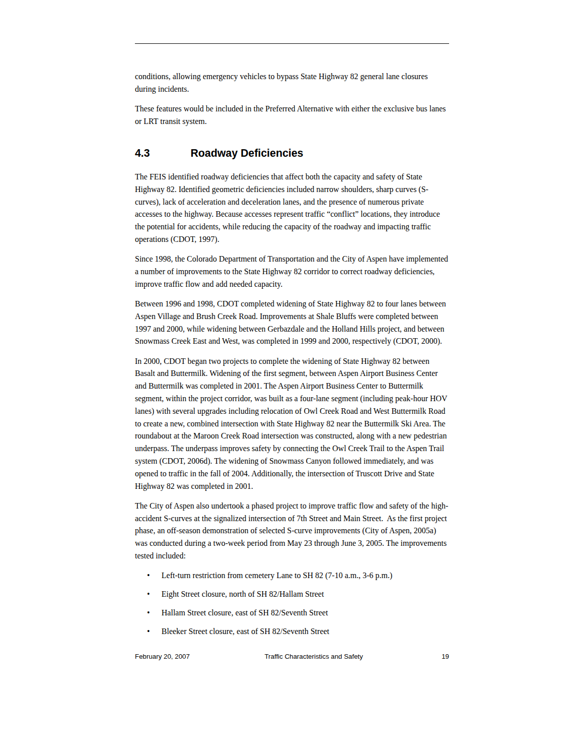conditions, allowing emergency vehicles to bypass State Highway 82 general lane closures during incidents.
These features would be included in the Preferred Alternative with either the exclusive bus lanes or LRT transit system.
4.3 Roadway Deficiencies
The FEIS identified roadway deficiencies that affect both the capacity and safety of State Highway 82. Identified geometric deficiencies included narrow shoulders, sharp curves (S-curves), lack of acceleration and deceleration lanes, and the presence of numerous private accesses to the highway. Because accesses represent traffic “conflict” locations, they introduce the potential for accidents, while reducing the capacity of the roadway and impacting traffic operations (CDOT, 1997).
Since 1998, the Colorado Department of Transportation and the City of Aspen have implemented a number of improvements to the State Highway 82 corridor to correct roadway deficiencies, improve traffic flow and add needed capacity.
Between 1996 and 1998, CDOT completed widening of State Highway 82 to four lanes between Aspen Village and Brush Creek Road. Improvements at Shale Bluffs were completed between 1997 and 2000, while widening between Gerbazdale and the Holland Hills project, and between Snowmass Creek East and West, was completed in 1999 and 2000, respectively (CDOT, 2000).
In 2000, CDOT began two projects to complete the widening of State Highway 82 between Basalt and Buttermilk. Widening of the first segment, between Aspen Airport Business Center and Buttermilk was completed in 2001. The Aspen Airport Business Center to Buttermilk segment, within the project corridor, was built as a four-lane segment (including peak-hour HOV lanes) with several upgrades including relocation of Owl Creek Road and West Buttermilk Road to create a new, combined intersection with State Highway 82 near the Buttermilk Ski Area. The roundabout at the Maroon Creek Road intersection was constructed, along with a new pedestrian underpass. The underpass improves safety by connecting the Owl Creek Trail to the Aspen Trail system (CDOT, 2006d). The widening of Snowmass Canyon followed immediately, and was opened to traffic in the fall of 2004. Additionally, the intersection of Truscott Drive and State Highway 82 was completed in 2001.
The City of Aspen also undertook a phased project to improve traffic flow and safety of the high-accident S-curves at the signalized intersection of 7th Street and Main Street. As the first project phase, an off-season demonstration of selected S-curve improvements (City of Aspen, 2005a) was conducted during a two-week period from May 23 through June 3, 2005. The improvements tested included:
Left-turn restriction from cemetery Lane to SH 82 (7-10 a.m., 3-6 p.m.)
Eight Street closure, north of SH 82/Hallam Street
Hallam Street closure, east of SH 82/Seventh Street
Bleeker Street closure, east of SH 82/Seventh Street
February 20, 2007
Traffic Characteristics and Safety
19